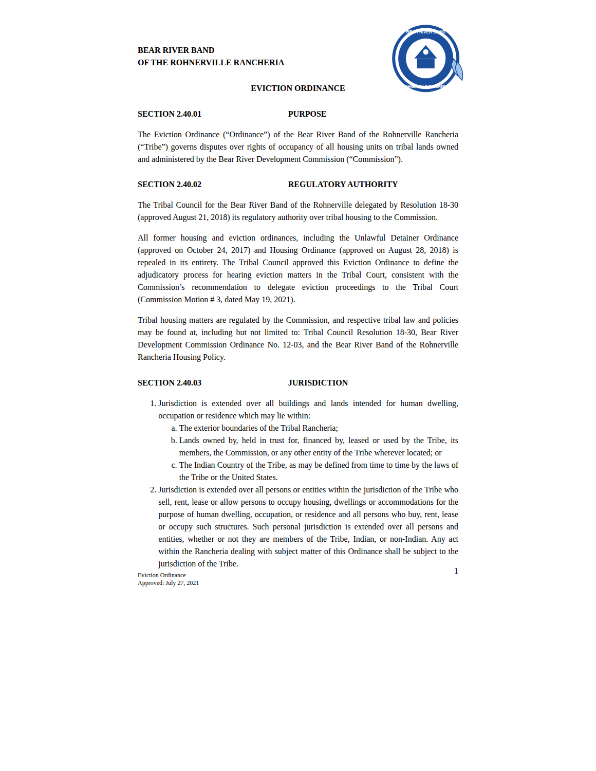BEAR RIVER BAND ROHNERVILLE RANCHERIA
BEAR RIVER BAND
OF THE ROHNERVILLE RANCHERIA
EVICTION ORDINANCE
SECTION 2.40.01 PURPOSE
The Eviction Ordinance (“Ordinance”) of the Bear River Band of the Rohnerville Rancheria (“Tribe”) governs disputes over rights of occupancy of all housing units on tribal lands owned and administered by the Bear River Development Commission (“Commission”).
SECTION 2.40.02 REGULATORY AUTHORITY
The Tribal Council for the Bear River Band of the Rohnerville delegated by Resolution 18-30 (approved August 21, 2018) its regulatory authority over tribal housing to the Commission.
All former housing and eviction ordinances, including the Unlawful Detainer Ordinance (approved on October 24, 2017) and Housing Ordinance (approved on August 28, 2018) is repealed in its entirety. The Tribal Council approved this Eviction Ordinance to define the adjudicatory process for hearing eviction matters in the Tribal Court, consistent with the Commission’s recommendation to delegate eviction proceedings to the Tribal Court (Commission Motion # 3, dated May 19, 2021).
Tribal housing matters are regulated by the Commission, and respective tribal law and policies may be found at, including but not limited to: Tribal Council Resolution 18-30, Bear River Development Commission Ordinance No. 12-03, and the Bear River Band of the Rohnerville Rancheria Housing Policy.
SECTION 2.40.03 JURISDICTION
Jurisdiction is extended over all buildings and lands intended for human dwelling, occupation or residence which may lie within:
The exterior boundaries of the Tribal Rancheria;
Lands owned by, held in trust for, financed by, leased or used by the Tribe, its members, the Commission, or any other entity of the Tribe wherever located; or
The Indian Country of the Tribe, as may be defined from time to time by the laws of the Tribe or the United States.
Jurisdiction is extended over all persons or entities within the jurisdiction of the Tribe who sell, rent, lease or allow persons to occupy housing, dwellings or accommodations for the purpose of human dwelling, occupation, or residence and all persons who buy, rent, lease or occupy such structures. Such personal jurisdiction is extended over all persons and entities, whether or not they are members of the Tribe, Indian, or non-Indian. Any act within the Rancheria dealing with subject matter of this Ordinance shall be subject to the jurisdiction of the Tribe.
1 Eviction Ordinance Approved: July 27, 2021